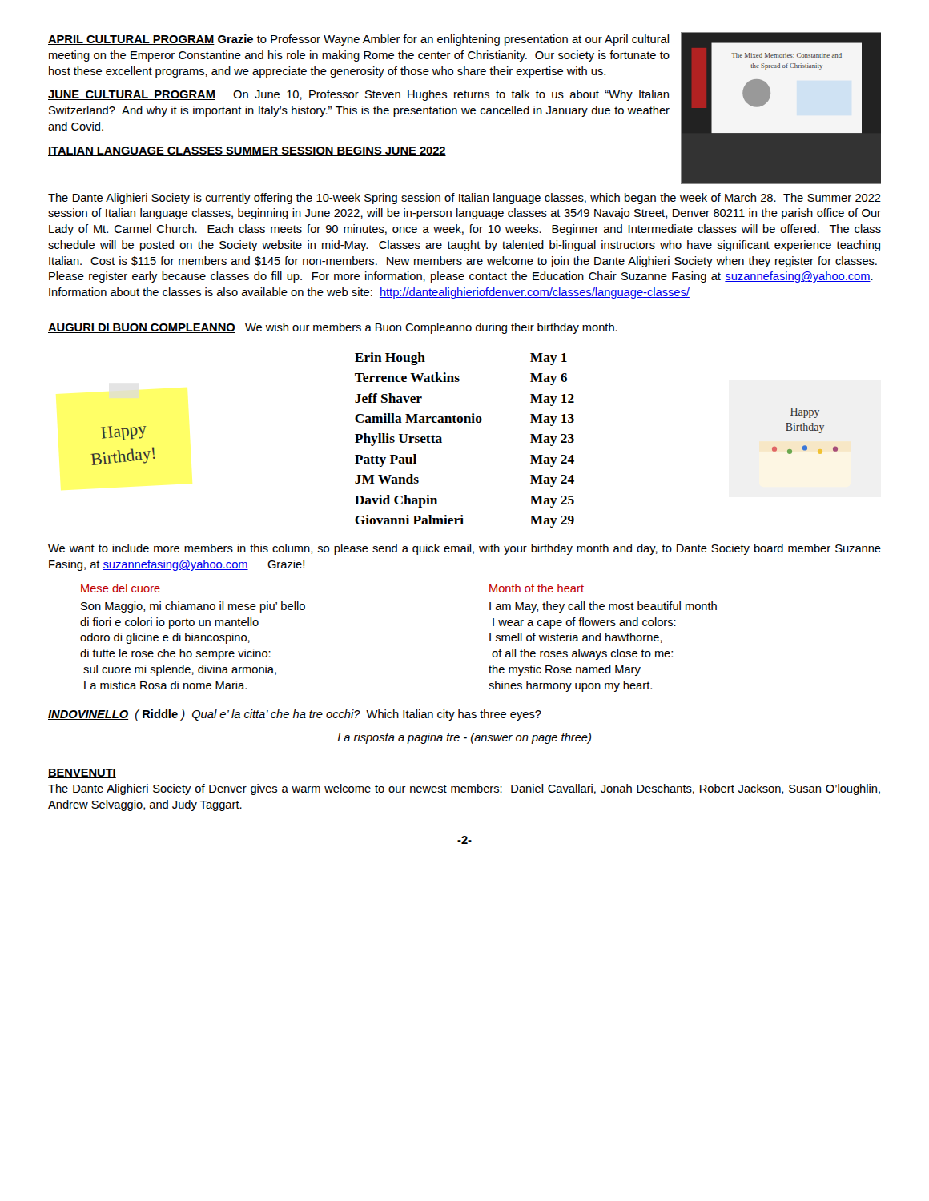APRIL CULTURAL PROGRAM Grazie to Professor Wayne Ambler for an enlightening presentation at our April cultural meeting on the Emperor Constantine and his role in making Rome the center of Christianity. Our society is fortunate to host these excellent programs, and we appreciate the generosity of those who share their expertise with us.
JUNE CULTURAL PROGRAM On June 10, Professor Steven Hughes returns to talk to us about “Why Italian Switzerland? And why it is important in Italy’s history.” This is the presentation we cancelled in January due to weather and Covid.
ITALIAN LANGUAGE CLASSES SUMMER SESSION BEGINS JUNE 2022
The Dante Alighieri Society is currently offering the 10-week Spring session of Italian language classes, which began the week of March 28. The Summer 2022 session of Italian language classes, beginning in June 2022, will be in-person language classes at 3549 Navajo Street, Denver 80211 in the parish office of Our Lady of Mt. Carmel Church. Each class meets for 90 minutes, once a week, for 10 weeks. Beginner and Intermediate classes will be offered. The class schedule will be posted on the Society website in mid-May. Classes are taught by talented bi-lingual instructors who have significant experience teaching Italian. Cost is $115 for members and $145 for non-members. New members are welcome to join the Dante Alighieri Society when they register for classes. Please register early because classes do fill up. For more information, please contact the Education Chair Suzanne Fasing at suzannefasing@yahoo.com. Information about the classes is also available on the web site: http://dantealighieriofdenver.com/classes/language-classes/
AUGURI DI BUON COMPLEANNO We wish our members a Buon Compleanno during their birthday month.
| Erin Hough | May 1 |
| Terrence Watkins | May 6 |
| Jeff Shaver | May 12 |
| Camilla Marcantonio | May 13 |
| Phyllis Ursetta | May 23 |
| Patty Paul | May 24 |
| JM Wands | May 24 |
| David Chapin | May 25 |
| Giovanni Palmieri | May 29 |
We want to include more members in this column, so please send a quick email, with your birthday month and day, to Dante Society board member Suzanne Fasing, at suzannefasing@yahoo.com Grazie!
Mese del cuore
Son Maggio, mi chiamano il mese piu’ bello
di fiori e colori io porto un mantello
odoro di glicine e di biancospino,
di tutte le rose che ho sempre vicino:
sul cuore mi splende, divina armonia,
La mistica Rosa di nome Maria.
Month of the heart
I am May, they call the most beautiful month
I wear a cape of flowers and colors:
I smell of wisteria and hawthorne,
of all the roses always close to me:
the mystic Rose named Mary
shines harmony upon my heart.
INDOVINELLO ( Riddle ) Qual e’ la citta’ che ha tre occhi? Which Italian city has three eyes?
La risposta a pagina tre - (answer on page three)
BENVENUTI
The Dante Alighieri Society of Denver gives a warm welcome to our newest members: Daniel Cavallari, Jonah Deschants, Robert Jackson, Susan O’loughlin, Andrew Selvaggio, and Judy Taggart.
-2-